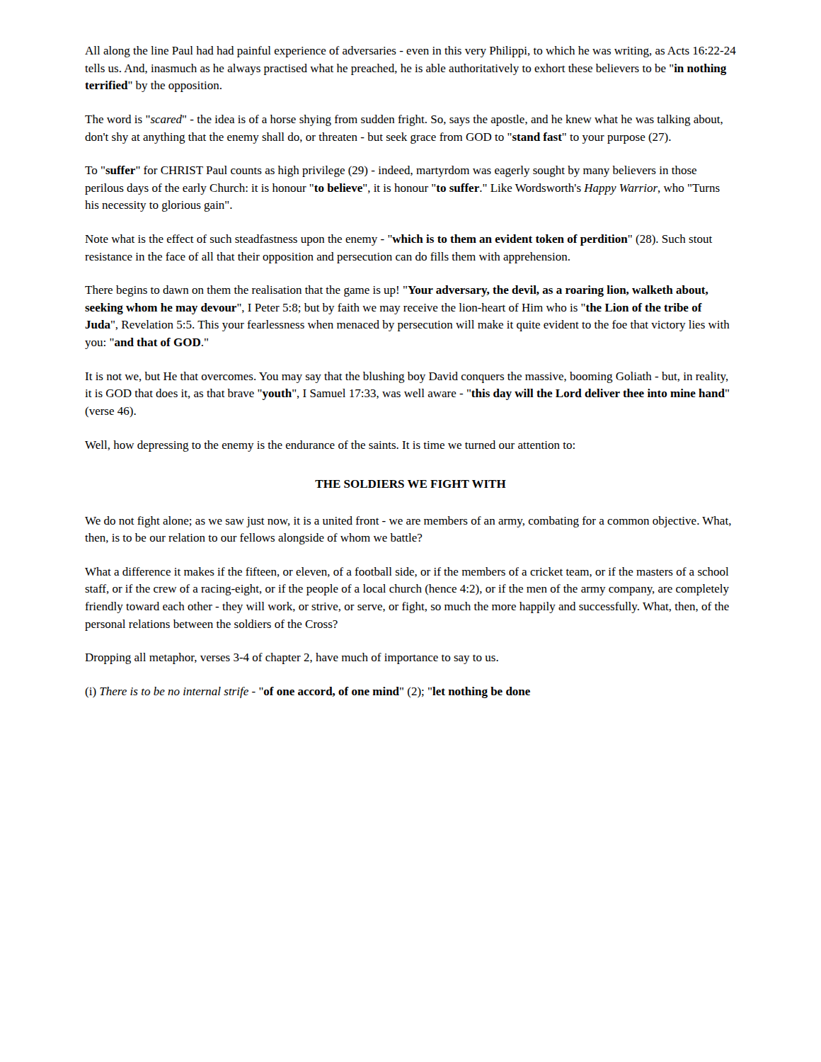All along the line Paul had had painful experience of adversaries - even in this very Philippi, to which he was writing, as Acts 16:22-24 tells us. And, inasmuch as he always practised what he preached, he is able authoritatively to exhort these believers to be "in nothing terrified" by the opposition.
The word is "scared" - the idea is of a horse shying from sudden fright. So, says the apostle, and he knew what he was talking about, don't shy at anything that the enemy shall do, or threaten - but seek grace from GOD to "stand fast" to your purpose (27).
To "suffer" for CHRIST Paul counts as high privilege (29) - indeed, martyrdom was eagerly sought by many believers in those perilous days of the early Church: it is honour "to believe", it is honour "to suffer." Like Wordsworth's Happy Warrior, who "Turns his necessity to glorious gain".
Note what is the effect of such steadfastness upon the enemy - "which is to them an evident token of perdition" (28). Such stout resistance in the face of all that their opposition and persecution can do fills them with apprehension.
There begins to dawn on them the realisation that the game is up! "Your adversary, the devil, as a roaring lion, walketh about, seeking whom he may devour", I Peter 5:8; but by faith we may receive the lion-heart of Him who is "the Lion of the tribe of Juda", Revelation 5:5. This your fearlessness when menaced by persecution will make it quite evident to the foe that victory lies with you: "and that of GOD."
It is not we, but He that overcomes. You may say that the blushing boy David conquers the massive, booming Goliath - but, in reality, it is GOD that does it, as that brave "youth", I Samuel 17:33, was well aware - "this day will the Lord deliver thee into mine hand" (verse 46).
Well, how depressing to the enemy is the endurance of the saints. It is time we turned our attention to:
THE SOLDIERS WE FIGHT WITH
We do not fight alone; as we saw just now, it is a united front - we are members of an army, combating for a common objective. What, then, is to be our relation to our fellows alongside of whom we battle?
What a difference it makes if the fifteen, or eleven, of a football side, or if the members of a cricket team, or if the masters of a school staff, or if the crew of a racing-eight, or if the people of a local church (hence 4:2), or if the men of the army company, are completely friendly toward each other - they will work, or strive, or serve, or fight, so much the more happily and successfully. What, then, of the personal relations between the soldiers of the Cross?
Dropping all metaphor, verses 3-4 of chapter 2, have much of importance to say to us.
(i) There is to be no internal strife - "of one accord, of one mind" (2); "let nothing be done